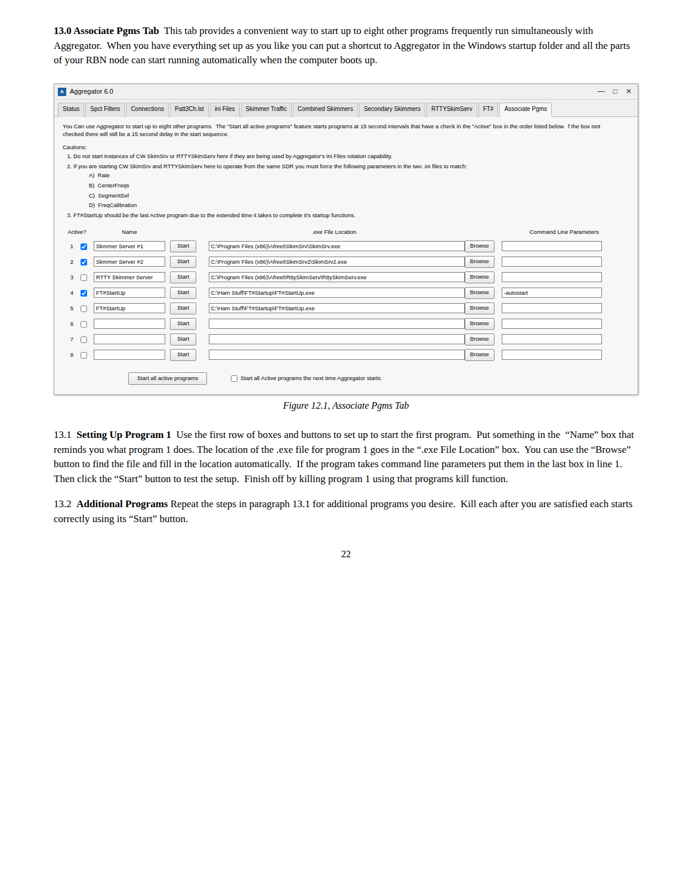13.0 Associate Pgms Tab This tab provides a convenient way to start up to eight other programs frequently run simultaneously with Aggregator. When you have everything set up as you like you can put a shortcut to Aggregator in the Windows startup folder and all the parts of your RBN node can start running automatically when the computer boots up.
A Aggregator 6.0
— □ ✕
Status
Spct Filters
Connections
Patt3Ch.lst
ini Files
Skimmer Traffic
Combined Skimmers
Secondary Skimmers
RTTYSkimServ
FT#
Associate Pgms
You Can use Aggregator to start up to eight other programs. The "Start all active programs" feature starts programs at 15 second intervals that have a check in the "Active" box in the order listed below. f the box isnt checked there will still be a 15 second delay in the start sequence.
Cautions:
Do not start instances of CW SkimSrv or RTTYSkimServ here if they are being used by Aggregator's ini Files rotation capability.
If you are starting CW SkimSrv and RTTYSkimServ here to operate from the same SDR you must force the following parameters in the two .ini files to match:
A) Rate
B) CenterFreqs
C) SegmentSel
D) FreqCalibration
FT#StartUp should be the last Active program due to the extended time it takes to complete it's startup functions.
| Active? | Name | | .exe File Location | | Command Line Parameters |
| --- | --- | --- | --- | --- | --- |
| 1 | | Skmmer Server #1 | Start | C:\Program Files (x86)\Afreet\SkimSrv\SkimSrv.exe | Browse | |
| 2 | | Skmmer Server #2 | Start | C:\Program Files (x86)\Afreet\SkimSrv2\SkimSrv2.exe | Browse | |
| 3 | | RTTY Skimmer Server | Start | C:\Program Files (x86)\Afreet\RttySkimServ\RttySkimServ.exe | Browse | |
| 4 | | FT#StartUp | Start | C:\Ham Stuff\FT#Startup\FT#StartUp.exe | Browse | -autostart |
| 5 | | FT#StartUp | Start | C:\Ham Stuff\FT#Startup\FT#StartUp.exe | Browse | |
| 6 | | | Start | | Browse | |
| 7 | | | Start | | Browse | |
| 8 | | | Start | | Browse | |
Start all active programs
Start all Active programs the next time Aggregator starts.
Figure 12.1, Associate Pgms Tab
13.1 Setting Up Program 1 Use the first row of boxes and buttons to set up to start the first program. Put something in the “Name” box that reminds you what program 1 does. The location of the .exe file for program 1 goes in the “.exe File Location” box. You can use the “Browse” button to find the file and fill in the location automatically. If the program takes command line parameters put them in the last box in line 1. Then click the “Start” button to test the setup. Finish off by killing program 1 using that programs kill function.
13.2 Additional Programs Repeat the steps in paragraph 13.1 for additional programs you desire. Kill each after you are satisfied each starts correctly using its “Start” button.
22